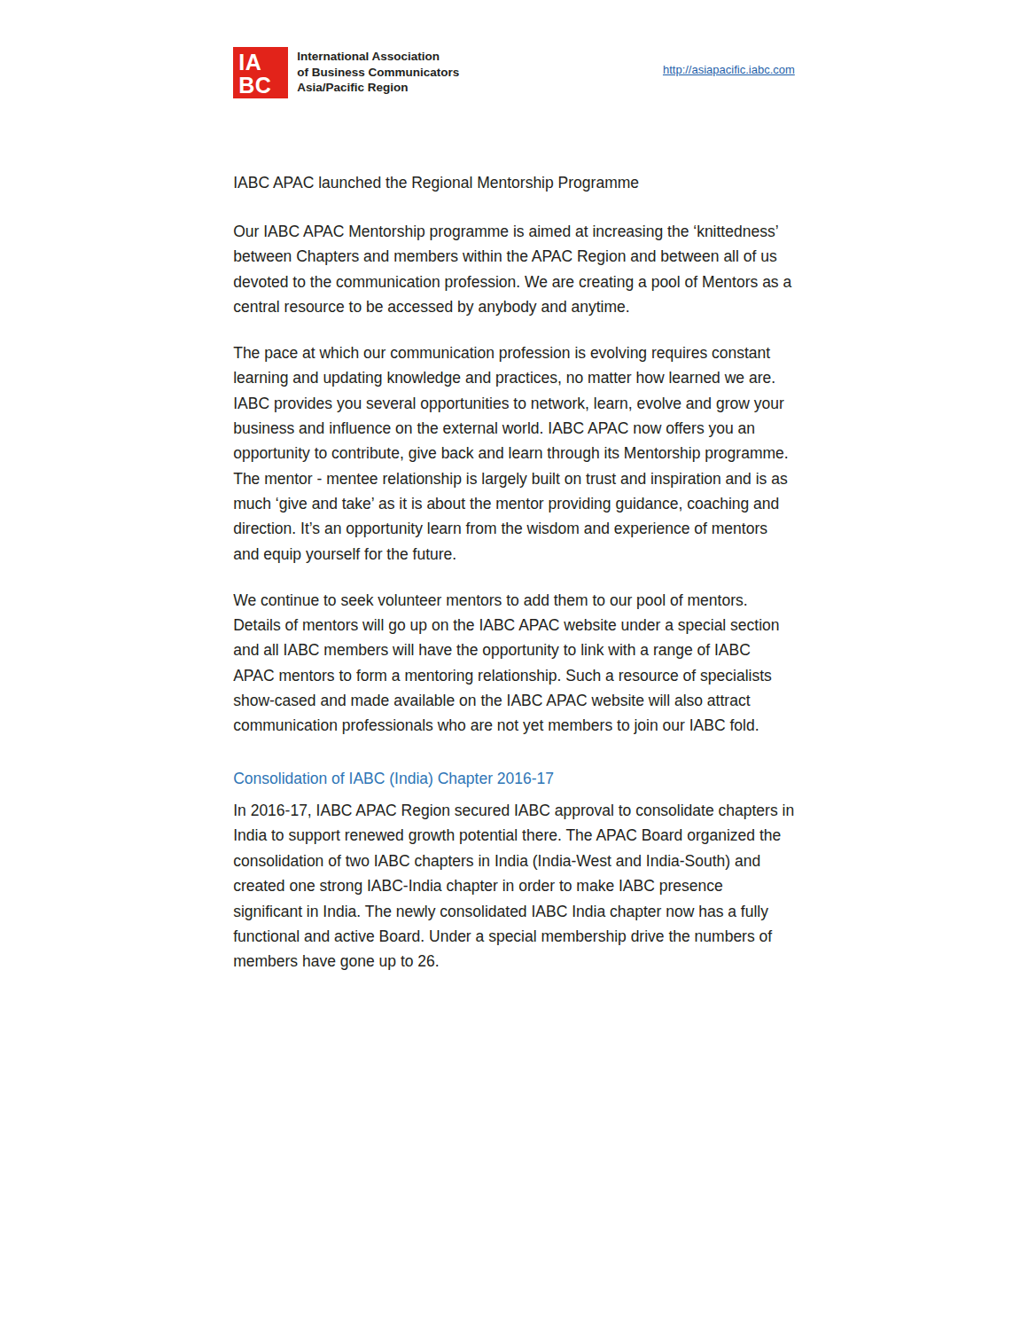IA
BC
International Association
of Business Communicators
Asia/Pacific Region
http://asiapacific.iabc.com
IABC APAC launched the Regional Mentorship Programme
Our IABC APAC Mentorship programme is aimed at increasing the ‘knittedness’ between Chapters and members within the APAC Region and between all of us devoted to the communication profession. We are creating a pool of Mentors as a central resource to be accessed by anybody and anytime.
The pace at which our communication profession is evolving requires constant learning and updating knowledge and practices, no matter how learned we are. IABC provides you several opportunities to network, learn, evolve and grow your business and influence on the external world. IABC APAC now offers you an opportunity to contribute, give back and learn through its Mentorship programme. The mentor - mentee relationship is largely built on trust and inspiration and is as much ‘give and take’ as it is about the mentor providing guidance, coaching and direction. It’s an opportunity learn from the wisdom and experience of mentors and equip yourself for the future.
We continue to seek volunteer mentors to add them to our pool of mentors. Details of mentors will go up on the IABC APAC website under a special section and all IABC members will have the opportunity to link with a range of IABC APAC mentors to form a mentoring relationship. Such a resource of specialists show-cased and made available on the IABC APAC website will also attract communication professionals who are not yet members to join our IABC fold.
Consolidation of IABC (India) Chapter 2016-17
In 2016-17, IABC APAC Region secured IABC approval to consolidate chapters in India to support renewed growth potential there. The APAC Board organized the consolidation of two IABC chapters in India (India-West and India-South) and created one strong IABC-India chapter in order to make IABC presence significant in India. The newly consolidated IABC India chapter now has a fully functional and active Board. Under a special membership drive the numbers of members have gone up to 26.